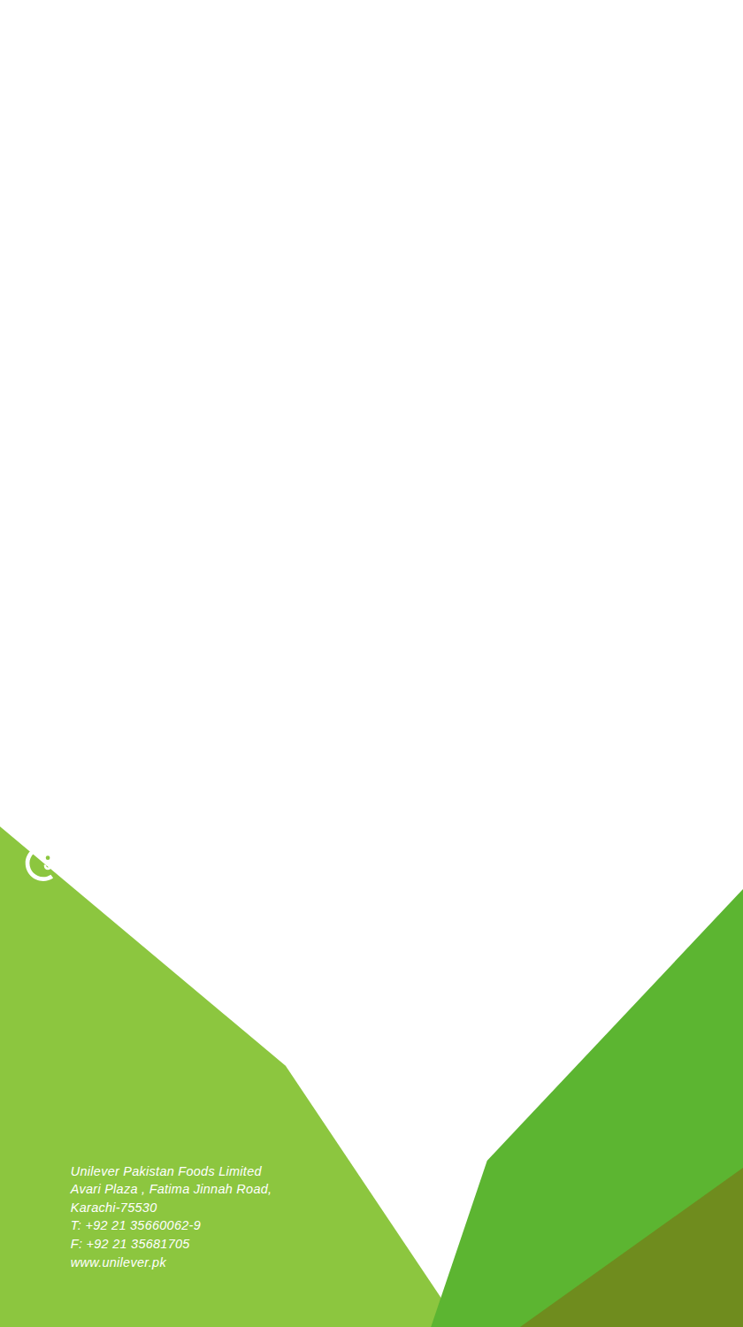Unilever Pakistan Foods Limited
Avari Plaza , Fatima Jinnah Road,
Karachi-75530
T: +92 21 35660062-9
F: +92 21 35681705
www.unilever.pk